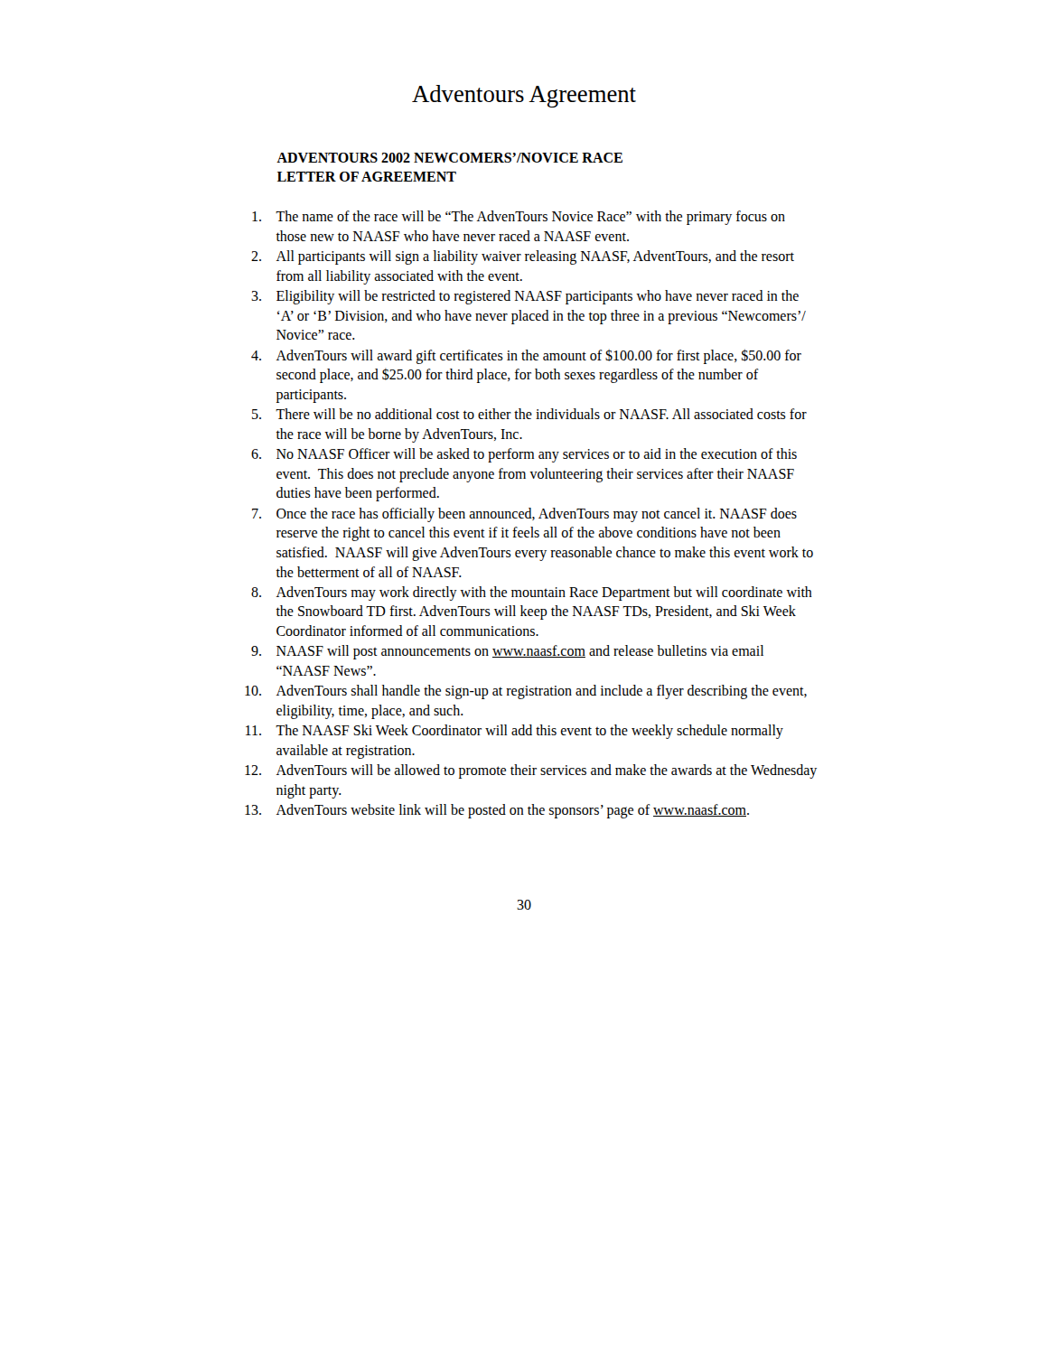Adventours Agreement
ADVENTOURS 2002 NEWCOMERS’/NOVICE RACE LETTER OF AGREEMENT
The name of the race will be “The AdvenTours Novice Race” with the primary focus on those new to NAASF who have never raced a NAASF event.
All participants will sign a liability waiver releasing NAASF, AdventTours, and the resort from all liability associated with the event.
Eligibility will be restricted to registered NAASF participants who have never raced in the ‘A’ or ‘B’ Division, and who have never placed in the top three in a previous “Newcomers’/ Novice” race.
AdvenTours will award gift certificates in the amount of $100.00 for first place, $50.00 for second place, and $25.00 for third place, for both sexes regardless of the number of participants.
There will be no additional cost to either the individuals or NAASF. All associated costs for the race will be borne by AdvenTours, Inc.
No NAASF Officer will be asked to perform any services or to aid in the execution of this event. This does not preclude anyone from volunteering their services after their NAASF duties have been performed.
Once the race has officially been announced, AdvenTours may not cancel it. NAASF does reserve the right to cancel this event if it feels all of the above conditions have not been satisfied. NAASF will give AdvenTours every reasonable chance to make this event work to the betterment of all of NAASF.
AdvenTours may work directly with the mountain Race Department but will coordinate with the Snowboard TD first. AdvenTours will keep the NAASF TDs, President, and Ski Week Coordinator informed of all communications.
NAASF will post announcements on www.naasf.com and release bulletins via email “NAASF News”.
AdvenTours shall handle the sign-up at registration and include a flyer describing the event, eligibility, time, place, and such.
The NAASF Ski Week Coordinator will add this event to the weekly schedule normally available at registration.
AdvenTours will be allowed to promote their services and make the awards at the Wednesday night party.
AdvenTours website link will be posted on the sponsors’ page of www.naasf.com.
30